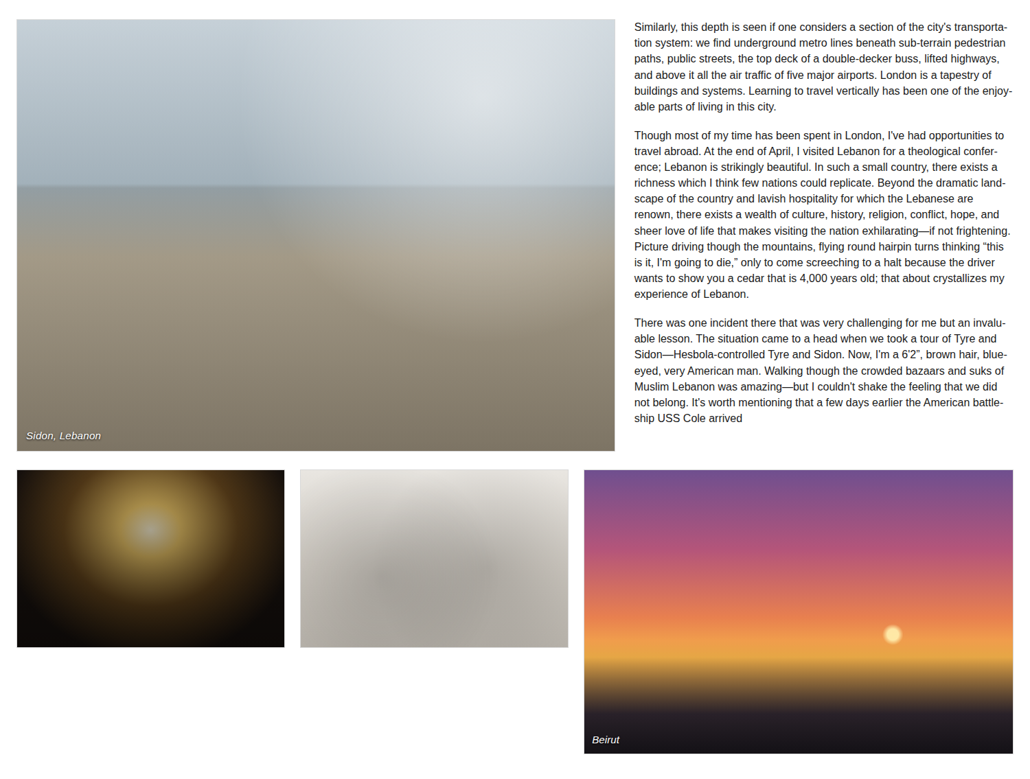Sidon, Lebanon
Similarly, this depth is seen if one considers a section of the city's transportation system: we find underground metro lines beneath sub-terrain pedestrian paths, public streets, the top deck of a double-decker buss, lifted highways, and above it all the air traffic of five major airports. London is a tapestry of buildings and systems. Learning to travel vertically has been one of the enjoyable parts of living in this city.
Though most of my time has been spent in London, I've had opportunities to travel abroad. At the end of April, I visited Lebanon for a theological conference; Lebanon is strikingly beautiful. In such a small country, there exists a richness which I think few nations could replicate. Beyond the dramatic landscape of the country and lavish hospitality for which the Lebanese are renown, there exists a wealth of culture, history, religion, conflict, hope, and sheer love of life that makes visiting the nation exhilarating—if not frightening. Picture driving though the mountains, flying round hairpin turns thinking “this is it, I'm going to die,” only to come screeching to a halt because the driver wants to show you a cedar that is 4,000 years old; that about crystallizes my experience of Lebanon.
There was one incident there that was very challenging for me but an invaluable lesson. The situation came to a head when we took a tour of Tyre and Sidon—Hesbola-controlled Tyre and Sidon. Now, I'm a 6'2”, brown hair, blue-eyed, very American man. Walking though the crowded bazaars and suks of Muslim Lebanon was amazing—but I couldn't shake the feeling that we did not belong. It's worth mentioning that a few days earlier the American battleship USS Cole arrived
Beirut